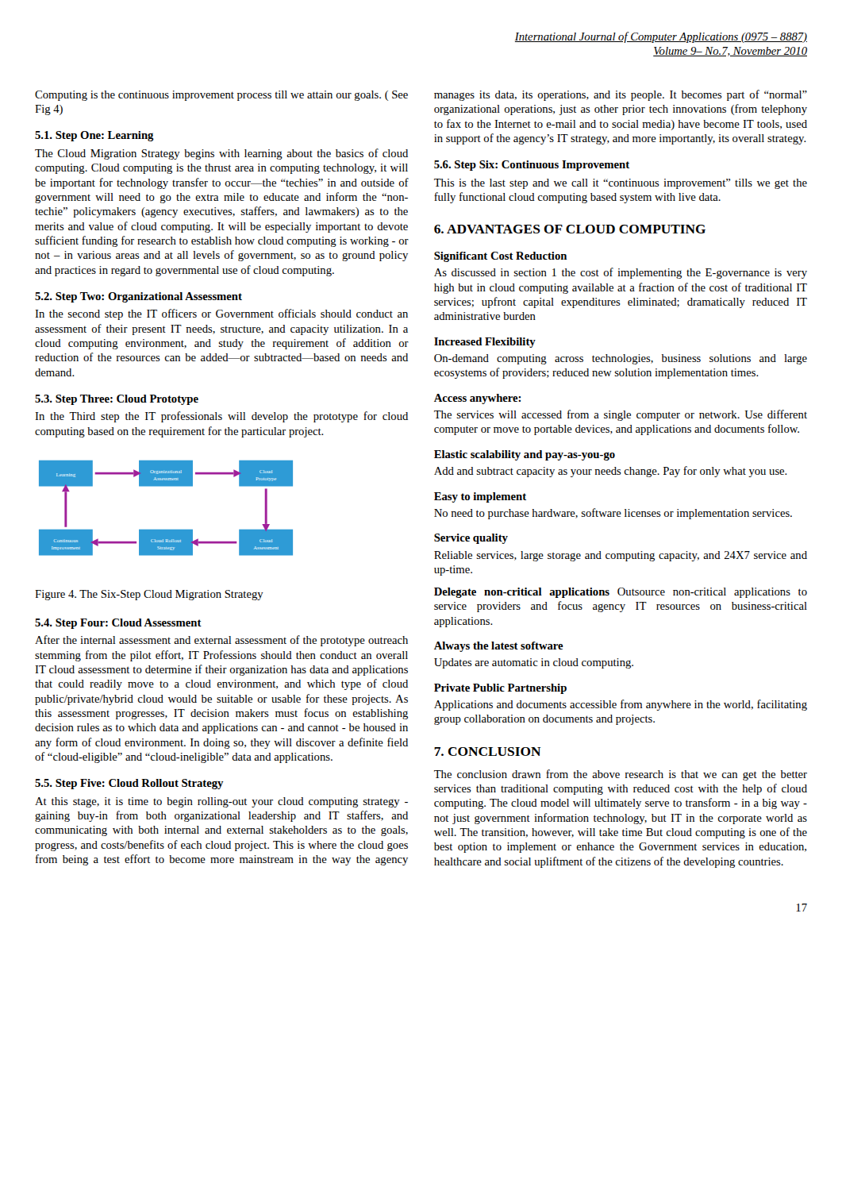International Journal of Computer Applications (0975 – 8887) Volume 9– No.7, November 2010
Computing is the continuous improvement process till we attain our goals. ( See Fig 4)
5.1. Step One: Learning
The Cloud Migration Strategy begins with learning about the basics of cloud computing. Cloud computing is the thrust area in computing technology, it will be important for technology transfer to occur—the “techies” in and outside of government will need to go the extra mile to educate and inform the “non-techie” policymakers (agency executives, staffers, and lawmakers) as to the merits and value of cloud computing. It will be especially important to devote sufficient funding for research to establish how cloud computing is working - or not – in various areas and at all levels of government, so as to ground policy and practices in regard to governmental use of cloud computing.
5.2. Step Two: Organizational Assessment
In the second step the IT officers or Government officials should conduct an assessment of their present IT needs, structure, and capacity utilization. In a cloud computing environment, and study the requirement of addition or reduction of the resources can be added—or subtracted—based on needs and demand.
5.3. Step Three: Cloud Prototype
In the Third step the IT professionals will develop the prototype for cloud computing based on the requirement for the particular project.
Figure 4. The Six-Step Cloud Migration Strategy
5.4. Step Four: Cloud Assessment
After the internal assessment and external assessment of the prototype outreach stemming from the pilot effort, IT Professions should then conduct an overall IT cloud assessment to determine if their organization has data and applications that could readily move to a cloud environment, and which type of cloud public/private/hybrid cloud would be suitable or usable for these projects. As this assessment progresses, IT decision makers must focus on establishing decision rules as to which data and applications can - and cannot - be housed in any form of cloud environment. In doing so, they will discover a definite field of “cloud-eligible” and “cloud-ineligible” data and applications.
5.5. Step Five: Cloud Rollout Strategy
At this stage, it is time to begin rolling-out your cloud computing strategy - gaining buy-in from both organizational leadership and IT staffers, and communicating with both internal and external stakeholders as to the goals, progress, and costs/benefits of each cloud project. This is where the cloud goes from being a test effort to become more mainstream in the way the agency manages its data, its operations, and its people. It becomes part of “normal” organizational operations, just as other prior tech innovations (from telephony to fax to the Internet to e-mail and to social media) have become IT tools, used in support of the agency’s IT strategy, and more importantly, its overall strategy.
5.6. Step Six: Continuous Improvement
This is the last step and we call it “continuous improvement” tills we get the fully functional cloud computing based system with live data.
6. ADVANTAGES OF CLOUD COMPUTING
Significant Cost Reduction
As discussed in section 1 the cost of implementing the E-governance is very high but in cloud computing available at a fraction of the cost of traditional IT services; upfront capital expenditures eliminated; dramatically reduced IT administrative burden
Increased Flexibility
On-demand computing across technologies, business solutions and large ecosystems of providers; reduced new solution implementation times.
Access anywhere:
The services will accessed from a single computer or network. Use different computer or move to portable devices, and applications and documents follow.
Elastic scalability and pay-as-you-go
Add and subtract capacity as your needs change. Pay for only what you use.
Easy to implement
No need to purchase hardware, software licenses or implementation services.
Service quality
Reliable services, large storage and computing capacity, and 24X7 service and up-time.
Delegate non-critical applications Outsource non-critical applications to service providers and focus agency IT resources on business-critical applications.
Always the latest software
Updates are automatic in cloud computing.
Private Public Partnership
Applications and documents accessible from anywhere in the world, facilitating group collaboration on documents and projects.
7. CONCLUSION
The conclusion drawn from the above research is that we can get the better services than traditional computing with reduced cost with the help of cloud computing. The cloud model will ultimately serve to transform - in a big way - not just government information technology, but IT in the corporate world as well. The transition, however, will take time But cloud computing is one of the best option to implement or enhance the Government services in education, healthcare and social upliftment of the citizens of the developing countries.
17